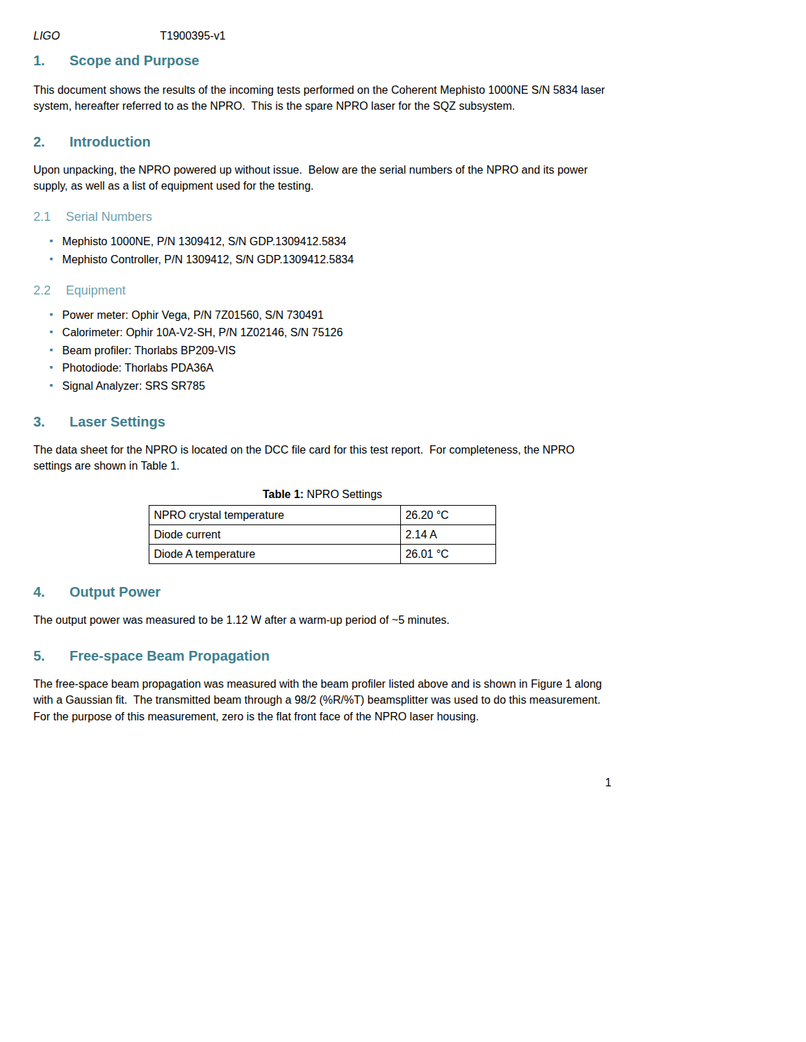LIGO T1900395-v1
1. Scope and Purpose
This document shows the results of the incoming tests performed on the Coherent Mephisto 1000NE S/N 5834 laser system, hereafter referred to as the NPRO. This is the spare NPRO laser for the SQZ subsystem.
2. Introduction
Upon unpacking, the NPRO powered up without issue. Below are the serial numbers of the NPRO and its power supply, as well as a list of equipment used for the testing.
2.1 Serial Numbers
Mephisto 1000NE, P/N 1309412, S/N GDP.1309412.5834
Mephisto Controller, P/N 1309412, S/N GDP.1309412.5834
2.2 Equipment
Power meter: Ophir Vega, P/N 7Z01560, S/N 730491
Calorimeter: Ophir 10A-V2-SH, P/N 1Z02146, S/N 75126
Beam profiler: Thorlabs BP209-VIS
Photodiode: Thorlabs PDA36A
Signal Analyzer: SRS SR785
3. Laser Settings
The data sheet for the NPRO is located on the DCC file card for this test report. For completeness, the NPRO settings are shown in Table 1.
Table 1: NPRO Settings
| NPRO crystal temperature | 26.20 °C |
| Diode current | 2.14 A |
| Diode A temperature | 26.01 °C |
4. Output Power
The output power was measured to be 1.12 W after a warm-up period of ~5 minutes.
5. Free-space Beam Propagation
The free-space beam propagation was measured with the beam profiler listed above and is shown in Figure 1 along with a Gaussian fit. The transmitted beam through a 98/2 (%R/%T) beamsplitter was used to do this measurement. For the purpose of this measurement, zero is the flat front face of the NPRO laser housing.
1